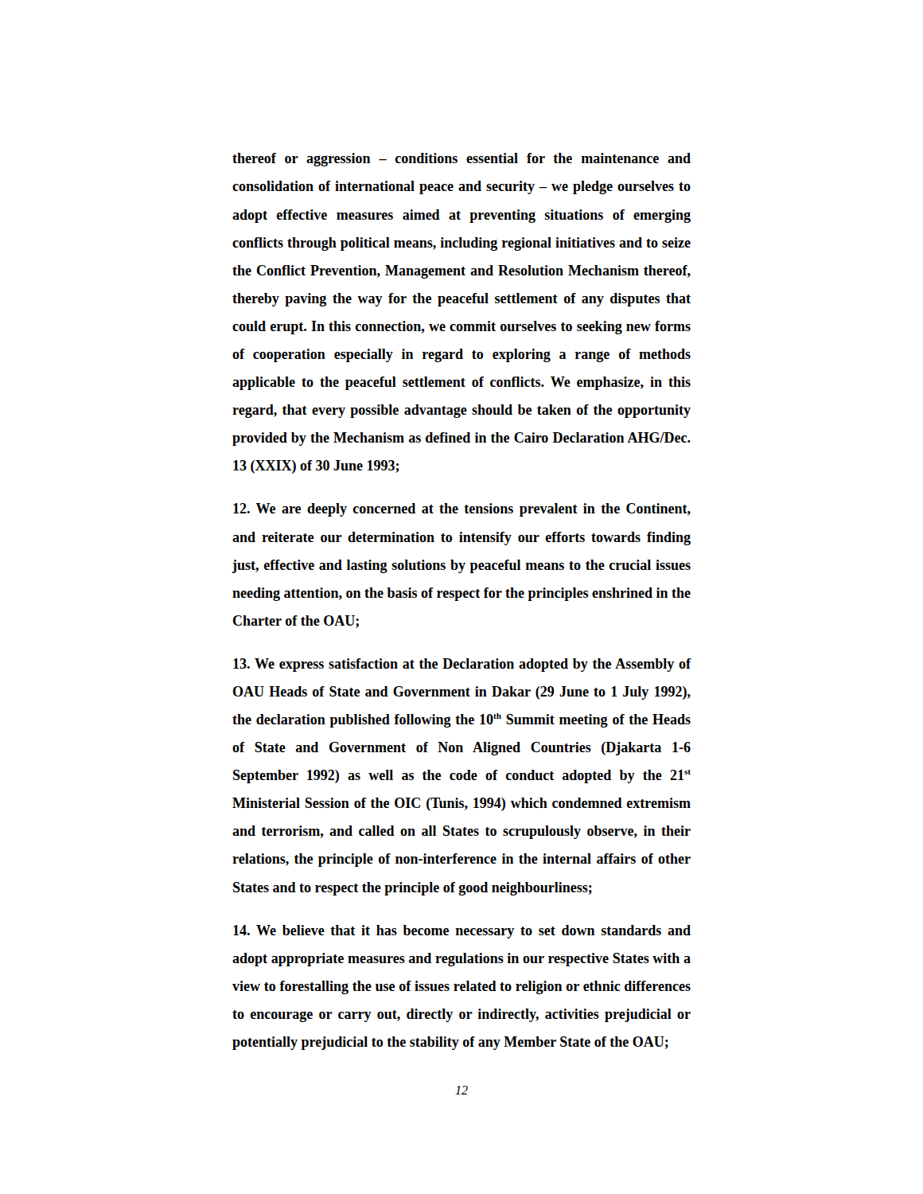thereof or aggression – conditions essential for the maintenance and consolidation of international peace and security – we pledge ourselves to adopt effective measures aimed at preventing situations of emerging conflicts through political means, including regional initiatives and to seize the Conflict Prevention, Management and Resolution Mechanism thereof, thereby paving the way for the peaceful settlement of any disputes that could erupt. In this connection, we commit ourselves to seeking new forms of cooperation especially in regard to exploring a range of methods applicable to the peaceful settlement of conflicts. We emphasize, in this regard, that every possible advantage should be taken of the opportunity provided by the Mechanism as defined in the Cairo Declaration AHG/Dec. 13 (XXIX) of 30 June 1993;
12. We are deeply concerned at the tensions prevalent in the Continent, and reiterate our determination to intensify our efforts towards finding just, effective and lasting solutions by peaceful means to the crucial issues needing attention, on the basis of respect for the principles enshrined in the Charter of the OAU;
13. We express satisfaction at the Declaration adopted by the Assembly of OAU Heads of State and Government in Dakar (29 June to 1 July 1992), the declaration published following the 10th Summit meeting of the Heads of State and Government of Non Aligned Countries (Djakarta 1-6 September 1992) as well as the code of conduct adopted by the 21st Ministerial Session of the OIC (Tunis, 1994) which condemned extremism and terrorism, and called on all States to scrupulously observe, in their relations, the principle of non-interference in the internal affairs of other States and to respect the principle of good neighbourliness;
14. We believe that it has become necessary to set down standards and adopt appropriate measures and regulations in our respective States with a view to forestalling the use of issues related to religion or ethnic differences to encourage or carry out, directly or indirectly, activities prejudicial or potentially prejudicial to the stability of any Member State of the OAU;
12